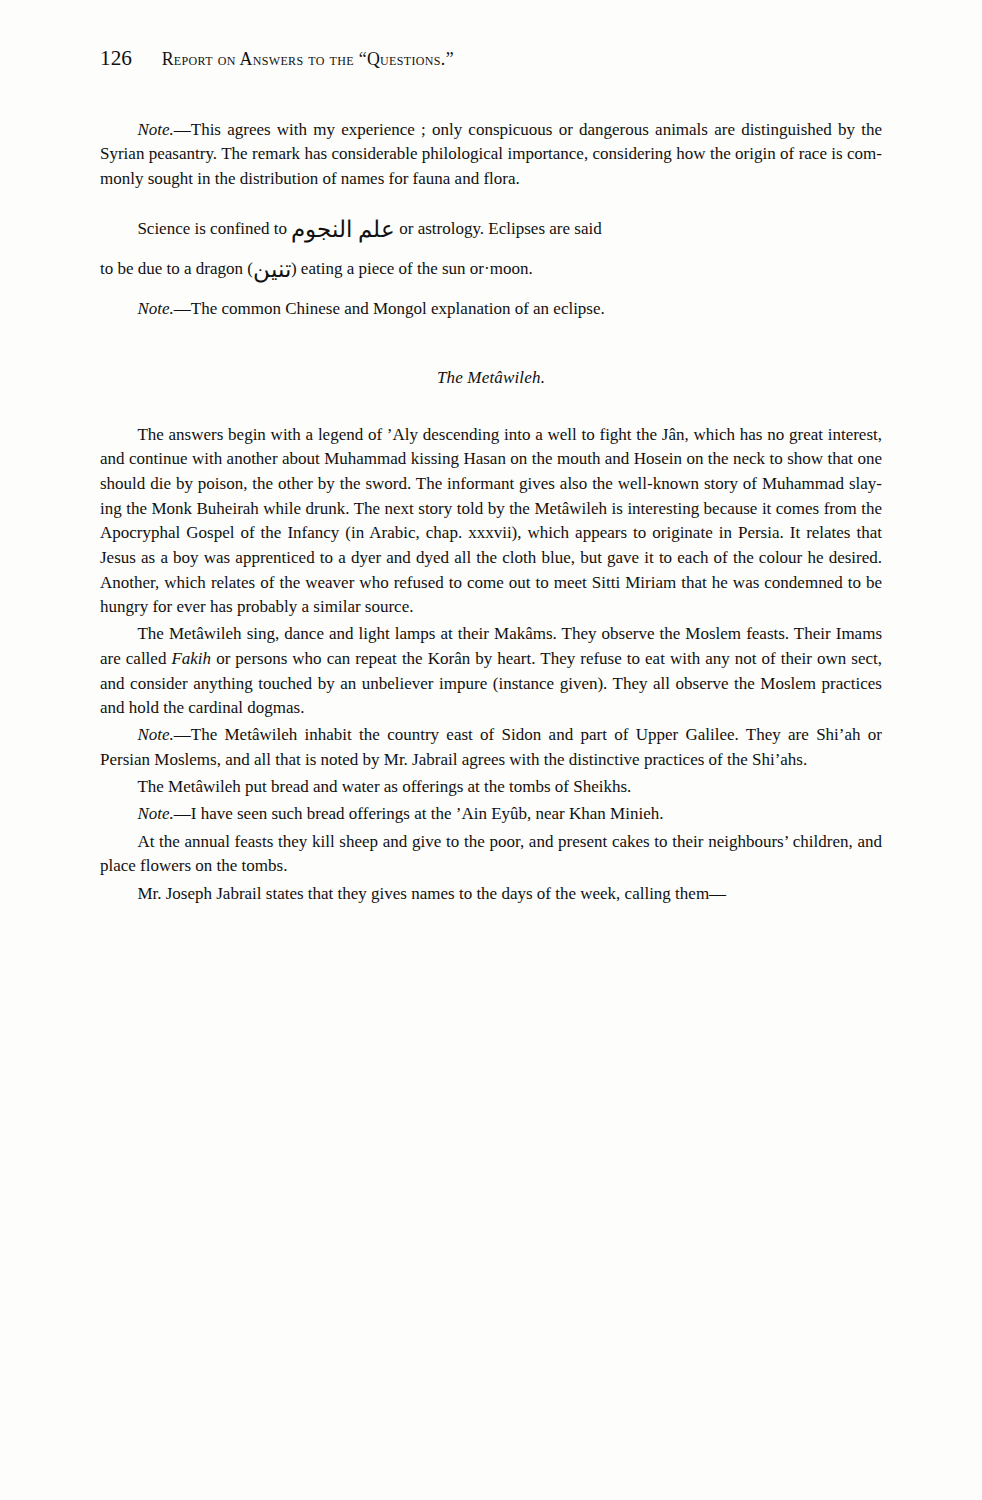126 Report on Answers to the “Questions.”
Note.—This agrees with my experience ; only conspicuous or dangerous animals are distinguished by the Syrian peasantry. The remark has considerable philological importance, considering how the origin of race is commonly sought in the distribution of names for fauna and flora.
Science is confined to علم النجوم or astrology. Eclipses are said
to be due to a dragon (تنين) eating a piece of the sun or·moon.
Note.—The common Chinese and Mongol explanation of an eclipse.
The Metâwileh.
The answers begin with a legend of ’Aly descending into a well to fight the Jân, which has no great interest, and continue with another about Muhammad kissing Hasan on the mouth and Hosein on the neck to show that one should die by poison, the other by the sword. The informant gives also the well-known story of Muhammad slaying the Monk Buheirah while drunk. The next story told by the Metâwileh is interesting because it comes from the Apocryphal Gospel of the Infancy (in Arabic, chap. xxxvii), which appears to originate in Persia. It relates that Jesus as a boy was apprenticed to a dyer and dyed all the cloth blue, but gave it to each of the colour he desired. Another, which relates of the weaver who refused to come out to meet Sitti Miriam that he was condemned to be hungry for ever has probably a similar source.
The Metâwileh sing, dance and light lamps at their Makâms. They observe the Moslem feasts. Their Imams are called Fakih or persons who can repeat the Korân by heart. They refuse to eat with any not of their own sect, and consider anything touched by an unbeliever impure (instance given). They all observe the Moslem practices and hold the cardinal dogmas.
Note.—The Metâwileh inhabit the country east of Sidon and part of Upper Galilee. They are Shi’ah or Persian Moslems, and all that is noted by Mr. Jabrail agrees with the distinctive practices of the Shi’ahs.
The Metâwileh put bread and water as offerings at the tombs of Sheikhs.
Note.—I have seen such bread offerings at the ’Ain Eyûb, near Khan Minieh.
At the annual feasts they kill sheep and give to the poor, and present cakes to their neighbours’ children, and place flowers on the tombs.
Mr. Joseph Jabrail states that they gives names to the days of the week, calling them—